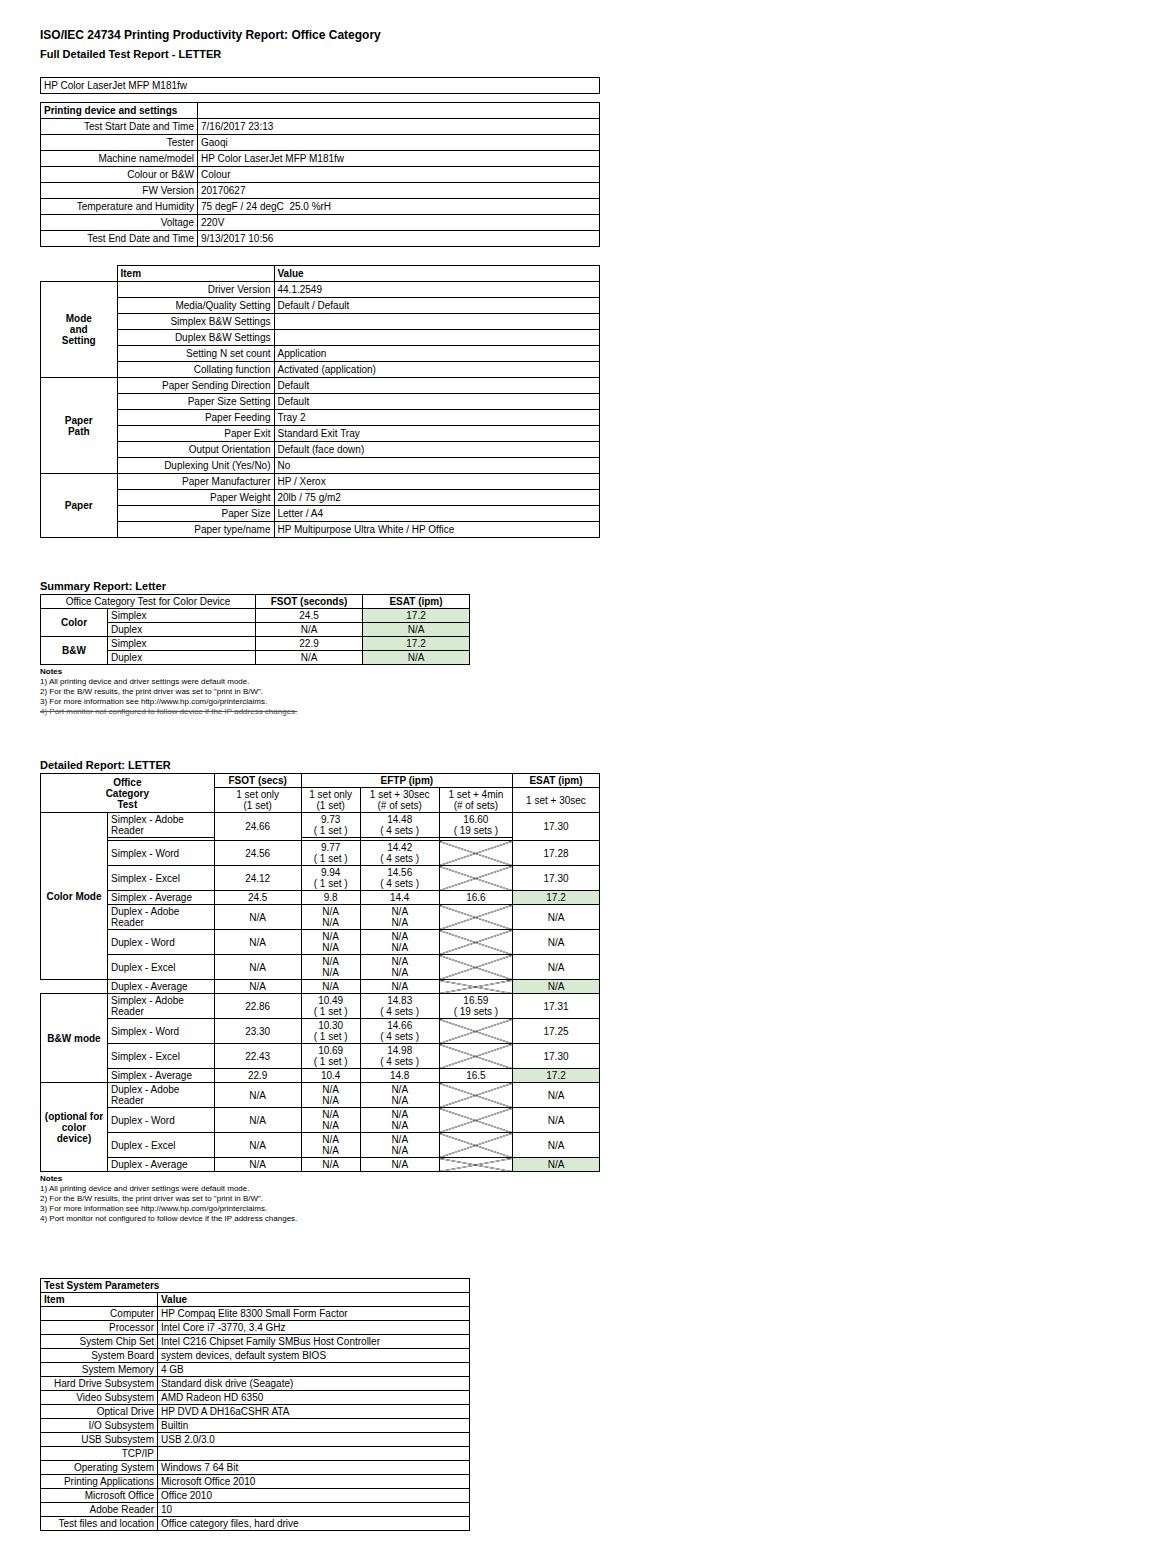ISO/IEC 24734 Printing Productivity Report: Office Category
Full Detailed Test Report - LETTER
| HP Color LaserJet MFP M181fw |
| Printing device and settings | |
| Test Start Date and Time | 7/16/2017 23:13 |
| Tester | Gaoqi |
| Machine name/model | HP Color LaserJet MFP M181fw |
| Colour or B&W | Colour |
| FW Version | 20170627 |
| Temperature and Humidity | 75 degF / 24 degC 25.0 %rH |
| Voltage | 220V |
| Test End Date and Time | 9/13/2017 10:56 |
| | Item | Value |
| Mode and Setting | Driver Version | 44.1.2549 |
| Media/Quality Setting | Default / Default |
| Simplex B&W Settings | |
| Duplex B&W Settings | |
| Setting N set count | Application |
| Collating function | Activated (application) |
| Paper Path | Paper Sending Direction | Default |
| Paper Size Setting | Default |
| Paper Feeding | Tray 2 |
| Paper Exit | Standard Exit Tray |
| Output Orientation | Default (face down) |
| Duplexing Unit (Yes/No) | No |
| Paper | Paper Manufacturer | HP / Xerox |
| Paper Weight | 20lb / 75 g/m2 |
| Paper Size | Letter / A4 |
| Paper type/name | HP Multipurpose Ultra White / HP Office |
Summary Report: Letter
| Office Category Test for Color Device | FSOT (seconds) | ESAT (ipm) |
| Color | Simplex | 24.5 | 17.2 |
| Duplex | N/A | N/A |
| B&W | Simplex | 22.9 | 17.2 |
| Duplex | N/A | N/A |
Notes
1) All printing device and driver settings were default mode.
2) For the B/W results, the print driver was set to "print in B/W".
3) For more information see http://www.hp.com/go/printerclaims.
4) Port monitor not configured to follow device if the IP address changes.
Detailed Report: LETTER
| Office Category Test | FSOT (secs) | EFTP (ipm) | ESAT (ipm) |
| 1 set only (1 set) | 1 set only (1 set) | 1 set + 30sec (# of sets) | 1 set + 4min (# of sets) | 1 set + 30sec |
| Color Mode | Simplex - Adobe Reader | 24.66 | 9.73 ( 1 set ) | 14.48 ( 4 sets ) | 16.60 ( 19 sets ) | 17.30 |
| Simplex - Word | 24.56 | 9.77 ( 1 set ) | 14.42 ( 4 sets ) | | 17.28 |
| Simplex - Excel | 24.12 | 9.94 ( 1 set ) | 14.56 ( 4 sets ) | | 17.30 |
| Simplex - Average | 24.5 | 9.8 | 14.4 | 16.6 | 17.2 |
| Duplex - Adobe Reader | N/A | N/A N/A | N/A N/A | | N/A |
| Duplex - Word | N/A | N/A N/A | N/A N/A | | N/A |
| Duplex - Excel | N/A | N/A N/A | N/A N/A | | N/A |
| | Duplex - Average | N/A | N/A | N/A | | N/A |
| B&W mode | Simplex - Adobe Reader | 22.86 | 10.49 ( 1 set ) | 14.83 ( 4 sets ) | 16.59 ( 19 sets ) | 17.31 |
| Simplex - Word | 23.30 | 10.30 ( 1 set ) | 14.66 ( 4 sets ) | | 17.25 |
| Simplex - Excel | 22.43 | 10.69 ( 1 set ) | 14.98 ( 4 sets ) | | 17.30 |
| Simplex - Average | 22.9 | 10.4 | 14.8 | 16.5 | 17.2 |
| (optional for color device) | Duplex - Adobe Reader | N/A | N/A N/A | N/A N/A | | N/A |
| Duplex - Word | N/A | N/A N/A | N/A N/A | | N/A |
| Duplex - Excel | N/A | N/A N/A | N/A N/A | | N/A |
| Duplex - Average | N/A | N/A | N/A | | N/A |
Notes
1) All printing device and driver settings were default mode.
2) For the B/W results, the print driver was set to "print in B/W".
3) For more information see http://www.hp.com/go/printerclaims.
4) Port monitor not configured to follow device if the IP address changes.
| Test System Parameters |
| Item | Value |
| Computer | HP Compaq Elite 8300 Small Form Factor |
| Processor | Intel Core i7 -3770, 3.4 GHz |
| System Chip Set | Intel C216 Chipset Family SMBus Host Controller |
| System Board | system devices, default system BIOS |
| System Memory | 4 GB |
| Hard Drive Subsystem | Standard disk drive (Seagate) |
| Video Subsystem | AMD Radeon HD 6350 |
| Optical Drive | HP DVD A DH16aCSHR ATA |
| I/O Subsystem | Builtin |
| USB Subsystem | USB 2.0/3.0 |
| TCP/IP | |
| Operating System | Windows 7 64 Bit |
| Printing Applications | Microsoft Office 2010 |
| Microsoft Office | Office 2010 |
| Adobe Reader | 10 |
| Test files and location | Office category files, hard drive |